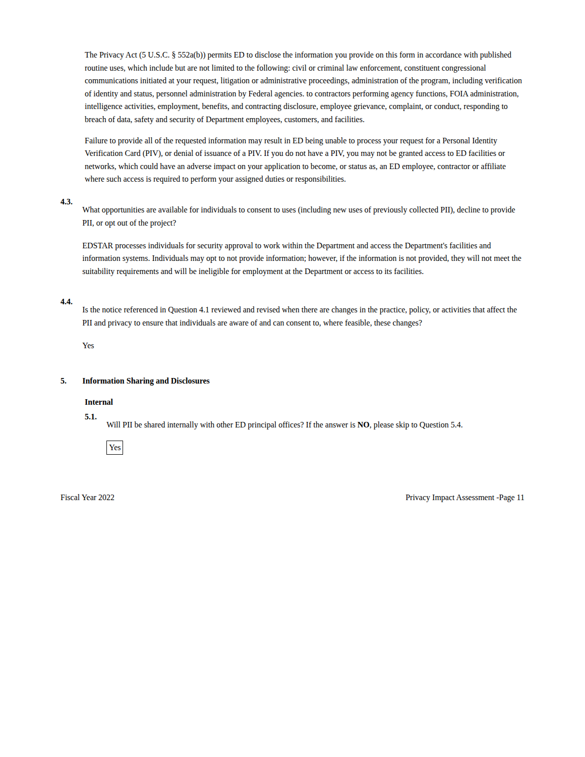The Privacy Act (5 U.S.C. § 552a(b)) permits ED to disclose the information you provide on this form in accordance with published routine uses, which include but are not limited to the following: civil or criminal law enforcement, constituent congressional communications initiated at your request, litigation or administrative proceedings, administration of the program, including verification of identity and status, personnel administration by Federal agencies. to contractors performing agency functions, FOIA administration, intelligence activities, employment, benefits, and contracting disclosure, employee grievance, complaint, or conduct, responding to breach of data, safety and security of Department employees, customers, and facilities.
Failure to provide all of the requested information may result in ED being unable to process your request for a Personal Identity Verification Card (PIV), or denial of issuance of a PIV. If you do not have a PIV, you may not be granted access to ED facilities or networks, which could have an adverse impact on your application to become, or status as, an ED employee, contractor or affiliate where such access is required to perform your assigned duties or responsibilities.
4.3.
What opportunities are available for individuals to consent to uses (including new uses of previously collected PII), decline to provide PII, or opt out of the project?
EDSTAR processes individuals for security approval to work within the Department and access the Department's facilities and information systems. Individuals may opt to not provide information; however, if the information is not provided, they will not meet the suitability requirements and will be ineligible for employment at the Department or access to its facilities.
4.4.
Is the notice referenced in Question 4.1 reviewed and revised when there are changes in the practice, policy, or activities that affect the PII and privacy to ensure that individuals are aware of and can consent to, where feasible, these changes?
Yes
5.
Information Sharing and Disclosures
Internal
5.1.
Will PII be shared internally with other ED principal offices? If the answer is NO, please skip to Question 5.4.
Yes
Fiscal Year 2022 Privacy Impact Assessment -Page 11